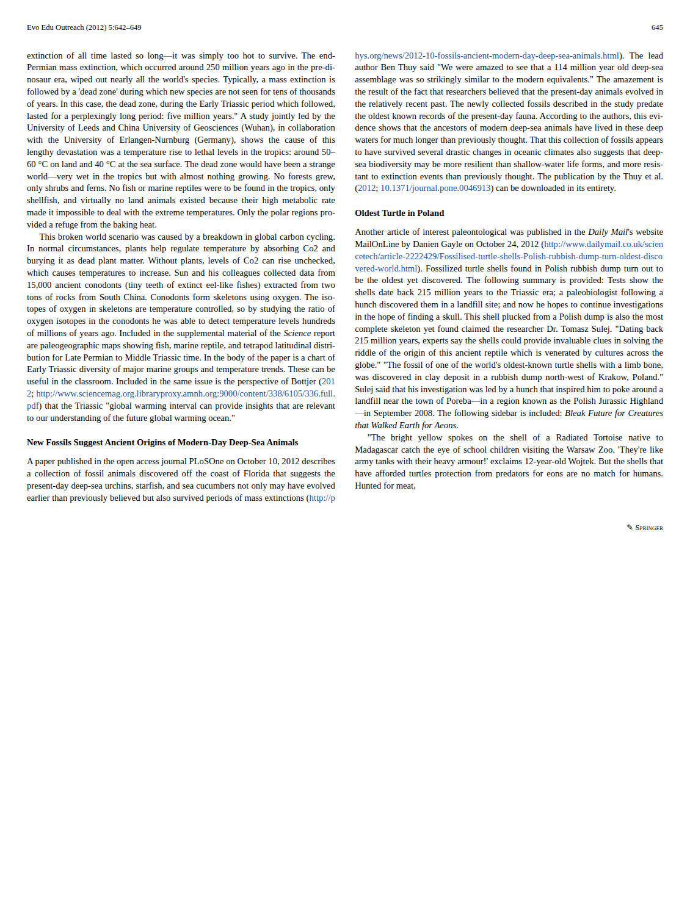Evo Edu Outreach (2012) 5:642–649 645
extinction of all time lasted so long—it was simply too hot to survive. The end-Permian mass extinction, which occurred around 250 million years ago in the pre-dinosaur era, wiped out nearly all the world's species. Typically, a mass extinction is followed by a 'dead zone' during which new species are not seen for tens of thousands of years. In this case, the dead zone, during the Early Triassic period which followed, lasted for a perplexingly long period: five million years." A study jointly led by the University of Leeds and China University of Geosciences (Wuhan), in collaboration with the University of Erlangen-Nurnburg (Germany), shows the cause of this lengthy devastation was a temperature rise to lethal levels in the tropics: around 50–60 °C on land and 40 °C at the sea surface. The dead zone would have been a strange world—very wet in the tropics but with almost nothing growing. No forests grew, only shrubs and ferns. No fish or marine reptiles were to be found in the tropics, only shellfish, and virtually no land animals existed because their high metabolic rate made it impossible to deal with the extreme temperatures. Only the polar regions provided a refuge from the baking heat.
This broken world scenario was caused by a breakdown in global carbon cycling. In normal circumstances, plants help regulate temperature by absorbing Co2 and burying it as dead plant matter. Without plants, levels of Co2 can rise unchecked, which causes temperatures to increase. Sun and his colleagues collected data from 15,000 ancient conodonts (tiny teeth of extinct eel-like fishes) extracted from two tons of rocks from South China. Conodonts form skeletons using oxygen. The isotopes of oxygen in skeletons are temperature controlled, so by studying the ratio of oxygen isotopes in the conodonts he was able to detect temperature levels hundreds of millions of years ago. Included in the supplemental material of the Science report are paleogeographic maps showing fish, marine reptile, and tetrapod latitudinal distribution for Late Permian to Middle Triassic time. In the body of the paper is a chart of Early Triassic diversity of major marine groups and temperature trends. These can be useful in the classroom. Included in the same issue is the perspective of Bottjer (2012; http://www.sciencemag.org.libraryproxy.amnh.org:9000/content/338/6105/336.full.pdf) that the Triassic "global warming interval can provide insights that are relevant to our understanding of the future global warming ocean."
New Fossils Suggest Ancient Origins of Modern-Day Deep-Sea Animals
A paper published in the open access journal PLoSOne on October 10, 2012 describes a collection of fossil animals discovered off the coast of Florida that suggests the present-day deep-sea urchins, starfish, and sea cucumbers not only may have evolved earlier than previously believed but also survived periods of mass extinctions (http://phys.org/news/2012-10-fossils-ancient-modern-day-deep-sea-animals.html). The lead author Ben Thuy said "We were amazed to see that a 114 million year old deep-sea assemblage was so strikingly similar to the modern equivalents." The amazement is the result of the fact that researchers believed that the present-day animals evolved in the relatively recent past. The newly collected fossils described in the study predate the oldest known records of the present-day fauna. According to the authors, this evidence shows that the ancestors of modern deep-sea animals have lived in these deep waters for much longer than previously thought. That this collection of fossils appears to have survived several drastic changes in oceanic climates also suggests that deep-sea biodiversity may be more resilient than shallow-water life forms, and more resistant to extinction events than previously thought. The publication by the Thuy et al. (2012; 10.1371/journal.pone.0046913) can be downloaded in its entirety.
Oldest Turtle in Poland
Another article of interest paleontological was published in the Daily Mail's website MailOnLine by Danien Gayle on October 24, 2012 (http://www.dailymail.co.uk/sciencetech/article-2222429/Fossilised-turtle-shells-Polish-rubbish-dump-turn-oldest-discovered-world.html). Fossilized turtle shells found in Polish rubbish dump turn out to be the oldest yet discovered. The following summary is provided: Tests show the shells date back 215 million years to the Triassic era; a paleobiologist following a hunch discovered them in a landfill site; and now he hopes to continue investigations in the hope of finding a skull. This shell plucked from a Polish dump is also the most complete skeleton yet found claimed the researcher Dr. Tomasz Sulej. "Dating back 215 million years, experts say the shells could provide invaluable clues in solving the riddle of the origin of this ancient reptile which is venerated by cultures across the globe." "The fossil of one of the world's oldest-known turtle shells with a limb bone, was discovered in clay deposit in a rubbish dump north-west of Krakow, Poland." Sulej said that his investigation was led by a hunch that inspired him to poke around a landfill near the town of Poreba—in a region known as the Polish Jurassic Highland—in September 2008. The following sidebar is included: Bleak Future for Creatures that Walked Earth for Aeons.
"The bright yellow spokes on the shell of a Radiated Tortoise native to Madagascar catch the eye of school children visiting the Warsaw Zoo. 'They're like army tanks with their heavy armour!' exclaims 12-year-old Wojtek. But the shells that have afforded turtles protection from predators for eons are no match for humans. Hunted for meat,
✎ Springer